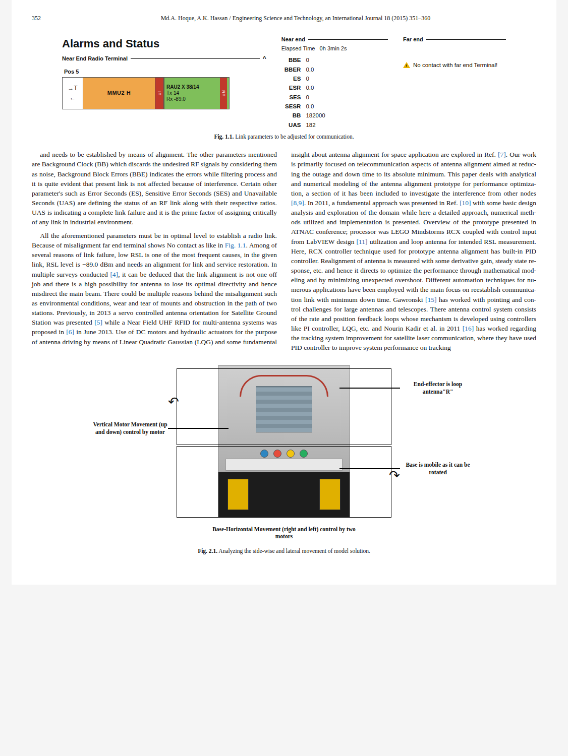352 Md.A. Hoque, A.K. Hassan / Engineering Science and Technology, an International Journal 18 (2015) 351–360
Alarms and Status
Near End Radio Terminal ^
Pos 5
→T ←
MMU2 H
IF
RAU2 X 38/14 Tx 14
Rx -89.0 RF
Near end
Elapsed Time 0h 3min 2s
| BBE | 0 |
| BBER | 0.0 |
| ES | 0 |
| ESR | 0.0 |
| SES | 0 |
| SESR | 0.0 |
| BB | 182000 |
| UAS | 182 |
Far end
No contact with far end Terminal!
Fig. 1.1. Link parameters to be adjusted for communication.
and needs to be established by means of alignment. The other parameters mentioned are Background Clock (BB) which discards the undesired RF signals by considering them as noise, Background Block Errors (BBE) indicates the errors while filtering process and it is quite evident that present link is not affected because of interference. Certain other parameter's such as Error Seconds (ES), Sensitive Error Seconds (SES) and Unavailable Seconds (UAS) are defining the status of an RF link along with their respective ratios. UAS is indicating a complete link failure and it is the prime factor of assigning critically of any link in industrial environment.
All the aforementioned parameters must be in optimal level to establish a radio link. Because of misalignment far end terminal shows No contact as like in Fig. 1.1. Among of several reasons of link failure, low RSL is one of the most frequent causes, in the given link, RSL level is −89.0 dBm and needs an alignment for link and service restoration. In multiple surveys conducted [4], it can be deduced that the link alignment is not one off job and there is a high possibility for antenna to lose its optimal directivity and hence misdirect the main beam. There could be multiple reasons behind the misalignment such as environmental conditions, wear and tear of mounts and obstruction in the path of two stations. Previously, in 2013 a servo controlled antenna orientation for Satellite Ground Station was presented [5] while a Near Field UHF RFID for multi-antenna systems was proposed in [6] in June 2013. Use of DC motors and hydraulic actuators for the purpose of antenna driving by means of Linear Quadratic Gaussian (LQG) and some fundamental insight about antenna alignment for space application are explored in Ref. [7]. Our work is primarily focused on telecommunication aspects of antenna alignment aimed at reducing the outage and down time to its absolute minimum. This paper deals with analytical and numerical modeling of the antenna alignment prototype for performance optimization, a section of it has been included to investigate the interference from other nodes [8,9]. In 2011, a fundamental approach was presented in Ref. [10] with some basic design analysis and exploration of the domain while here a detailed approach, numerical methods utilized and implementation is presented. Overview of the prototype presented in ATNAC conference; processor was LEGO Mindstorms RCX coupled with control input from LabVIEW design [11] utilization and loop antenna for intended RSL measurement. Here, RCX controller technique used for prototype antenna alignment has built-in PID controller. Realignment of antenna is measured with some derivative gain, steady state response, etc. and hence it directs to optimize the performance through mathematical modeling and by minimizing unexpected overshoot. Different automation techniques for numerous applications have been employed with the main focus on reestablish communication link with minimum down time. Gawronski [15] has worked with pointing and control challenges for large antennas and telescopes. There antenna control system consists of the rate and position feedback loops whose mechanism is developed using controllers like PI controller, LQG, etc. and Nourin Kadir et al. in 2011 [16] has worked regarding the tracking system improvement for satellite laser communication, where they have used PID controller to improve system performance on tracking
↶
↷
End-effector is loop antenna"R"
Base is mobile as it can be rotated
Vertical Motor Movement (up and down) control by motor
Base-Horizontal Movement (right and left) control by two motors
Fig. 2.1. Analyzing the side-wise and lateral movement of model solution.